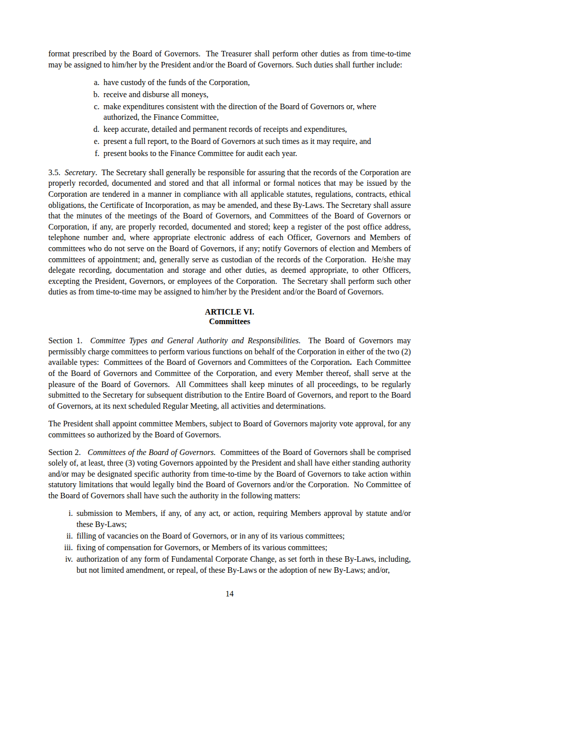format prescribed by the Board of Governors. The Treasurer shall perform other duties as from time-to-time may be assigned to him/her by the President and/or the Board of Governors. Such duties shall further include:
have custody of the funds of the Corporation,
receive and disburse all moneys,
make expenditures consistent with the direction of the Board of Governors or, where authorized, the Finance Committee,
keep accurate, detailed and permanent records of receipts and expenditures,
present a full report, to the Board of Governors at such times as it may require, and
present books to the Finance Committee for audit each year.
3.5. Secretary. The Secretary shall generally be responsible for assuring that the records of the Corporation are properly recorded, documented and stored and that all informal or formal notices that may be issued by the Corporation are tendered in a manner in compliance with all applicable statutes, regulations, contracts, ethical obligations, the Certificate of Incorporation, as may be amended, and these By-Laws. The Secretary shall assure that the minutes of the meetings of the Board of Governors, and Committees of the Board of Governors or Corporation, if any, are properly recorded, documented and stored; keep a register of the post office address, telephone number and, where appropriate electronic address of each Officer, Governors and Members of committees who do not serve on the Board of Governors, if any; notify Governors of election and Members of committees of appointment; and, generally serve as custodian of the records of the Corporation. He/she may delegate recording, documentation and storage and other duties, as deemed appropriate, to other Officers, excepting the President, Governors, or employees of the Corporation. The Secretary shall perform such other duties as from time-to-time may be assigned to him/her by the President and/or the Board of Governors.
ARTICLE VI.
Committees
Section 1. Committee Types and General Authority and Responsibilities. The Board of Governors may permissibly charge committees to perform various functions on behalf of the Corporation in either of the two (2) available types: Committees of the Board of Governors and Committees of the Corporation. Each Committee of the Board of Governors and Committee of the Corporation, and every Member thereof, shall serve at the pleasure of the Board of Governors. All Committees shall keep minutes of all proceedings, to be regularly submitted to the Secretary for subsequent distribution to the Entire Board of Governors, and report to the Board of Governors, at its next scheduled Regular Meeting, all activities and determinations.
The President shall appoint committee Members, subject to Board of Governors majority vote approval, for any committees so authorized by the Board of Governors.
Section 2. Committees of the Board of Governors. Committees of the Board of Governors shall be comprised solely of, at least, three (3) voting Governors appointed by the President and shall have either standing authority and/or may be designated specific authority from time-to-time by the Board of Governors to take action within statutory limitations that would legally bind the Board of Governors and/or the Corporation. No Committee of the Board of Governors shall have such the authority in the following matters:
submission to Members, if any, of any act, or action, requiring Members approval by statute and/or these By-Laws;
filling of vacancies on the Board of Governors, or in any of its various committees;
fixing of compensation for Governors, or Members of its various committees;
authorization of any form of Fundamental Corporate Change, as set forth in these By-Laws, including, but not limited amendment, or repeal, of these By-Laws or the adoption of new By-Laws; and/or,
14